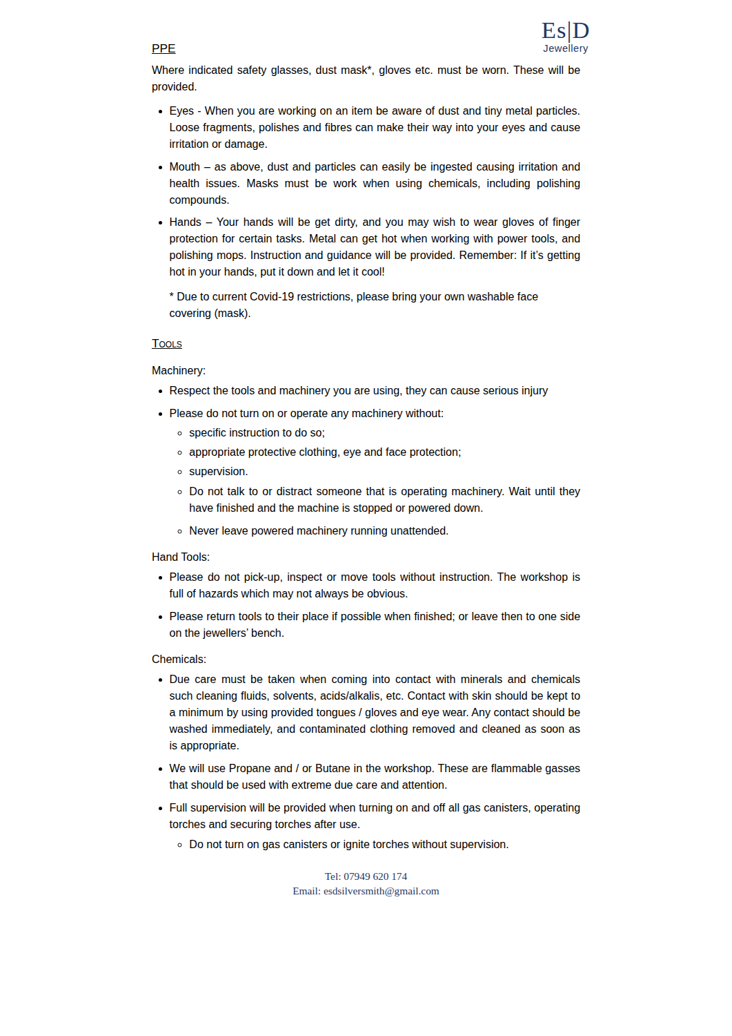Es|D
Jewellery
PPE
Where indicated safety glasses, dust mask*, gloves etc. must be worn. These will be provided.
Eyes - When you are working on an item be aware of dust and tiny metal particles. Loose fragments, polishes and fibres can make their way into your eyes and cause irritation or damage.
Mouth – as above, dust and particles can easily be ingested causing irritation and health issues. Masks must be work when using chemicals, including polishing compounds.
Hands – Your hands will be get dirty, and you may wish to wear gloves of finger protection for certain tasks. Metal can get hot when working with power tools, and polishing mops. Instruction and guidance will be provided. Remember: If it’s getting hot in your hands, put it down and let it cool!
* Due to current Covid-19 restrictions, please bring your own washable face covering (mask).
Tools
Machinery:
Respect the tools and machinery you are using, they can cause serious injury
Please do not turn on or operate any machinery without:
specific instruction to do so;
appropriate protective clothing, eye and face protection;
supervision.
Do not talk to or distract someone that is operating machinery. Wait until they have finished and the machine is stopped or powered down.
Never leave powered machinery running unattended.
Hand Tools:
Please do not pick-up, inspect or move tools without instruction. The workshop is full of hazards which may not always be obvious.
Please return tools to their place if possible when finished; or leave then to one side on the jewellers’ bench.
Chemicals:
Due care must be taken when coming into contact with minerals and chemicals such cleaning fluids, solvents, acids/alkalis, etc. Contact with skin should be kept to a minimum by using provided tongues / gloves and eye wear. Any contact should be washed immediately, and contaminated clothing removed and cleaned as soon as is appropriate.
We will use Propane and / or Butane in the workshop. These are flammable gasses that should be used with extreme due care and attention.
Full supervision will be provided when turning on and off all gas canisters, operating torches and securing torches after use.
Do not turn on gas canisters or ignite torches without supervision.
Tel: 07949 620 174
Email: esdsilversmith@gmail.com